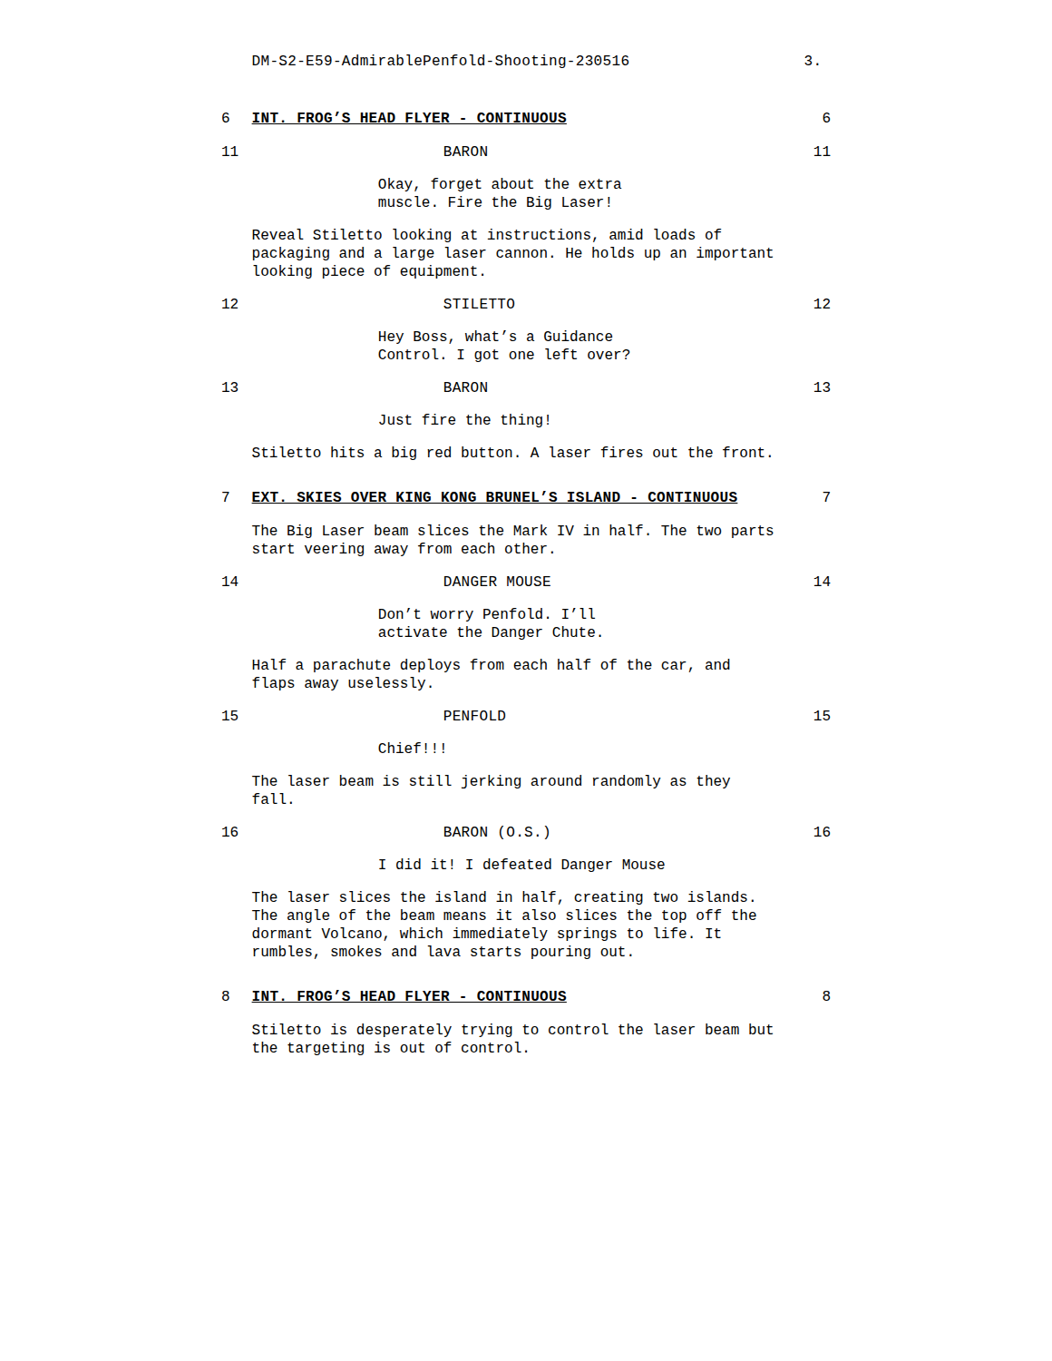DM-S2-E59-AdmirablePenfold-Shooting-230516
3.
6 6
INT. FROG’S HEAD FLYER - CONTINUOUS
11 11
BARON
Okay, forget about the extra muscle. Fire the Big Laser!
Reveal Stiletto looking at instructions, amid loads of packaging and a large laser cannon. He holds up an important looking piece of equipment.
12 12
STILETTO
Hey Boss, what’s a Guidance Control. I got one left over?
13 13
BARON
Just fire the thing!
Stiletto hits a big red button. A laser fires out the front.
7 7
EXT. SKIES OVER KING KONG BRUNEL’S ISLAND - CONTINUOUS
The Big Laser beam slices the Mark IV in half. The two parts start veering away from each other.
14 14
DANGER MOUSE
Don’t worry Penfold. I’ll activate the Danger Chute.
Half a parachute deploys from each half of the car, and flaps away uselessly.
15 15
PENFOLD
Chief!!!
The laser beam is still jerking around randomly as they fall.
16 16
BARON (O.S.)
I did it! I defeated Danger Mouse
The laser slices the island in half, creating two islands. The angle of the beam means it also slices the top off the dormant Volcano, which immediately springs to life. It rumbles, smokes and lava starts pouring out.
8 8
INT. FROG’S HEAD FLYER - CONTINUOUS
Stiletto is desperately trying to control the laser beam but the targeting is out of control.